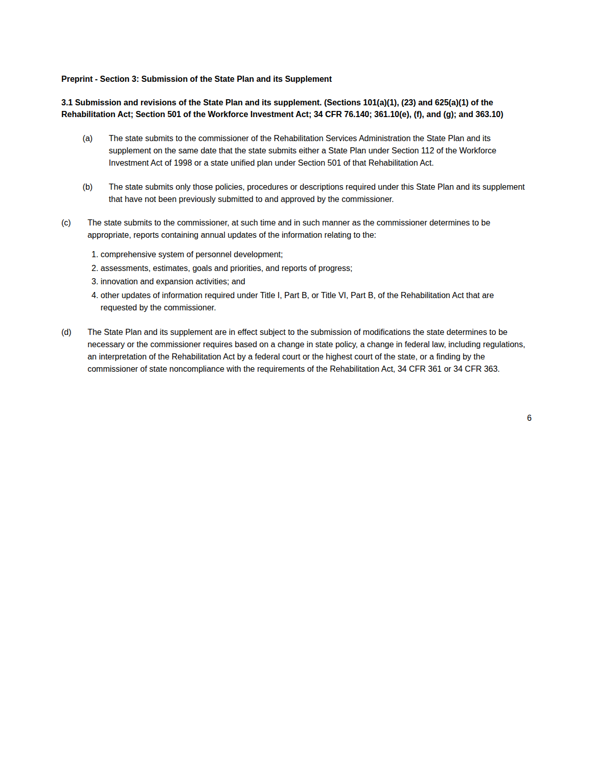Preprint - Section 3: Submission of the State Plan and its Supplement
3.1 Submission and revisions of the State Plan and its supplement. (Sections 101(a)(1), (23) and 625(a)(1) of the Rehabilitation Act; Section 501 of the Workforce Investment Act; 34 CFR 76.140; 361.10(e), (f), and (g); and 363.10)
(a) The state submits to the commissioner of the Rehabilitation Services Administration the State Plan and its supplement on the same date that the state submits either a State Plan under Section 112 of the Workforce Investment Act of 1998 or a state unified plan under Section 501 of that Rehabilitation Act.
(b) The state submits only those policies, procedures or descriptions required under this State Plan and its supplement that have not been previously submitted to and approved by the commissioner.
(c) The state submits to the commissioner, at such time and in such manner as the commissioner determines to be appropriate, reports containing annual updates of the information relating to the:
comprehensive system of personnel development;
assessments, estimates, goals and priorities, and reports of progress;
innovation and expansion activities; and
other updates of information required under Title I, Part B, or Title VI, Part B, of the Rehabilitation Act that are requested by the commissioner.
(d) The State Plan and its supplement are in effect subject to the submission of modifications the state determines to be necessary or the commissioner requires based on a change in state policy, a change in federal law, including regulations, an interpretation of the Rehabilitation Act by a federal court or the highest court of the state, or a finding by the commissioner of state noncompliance with the requirements of the Rehabilitation Act, 34 CFR 361 or 34 CFR 363.
6